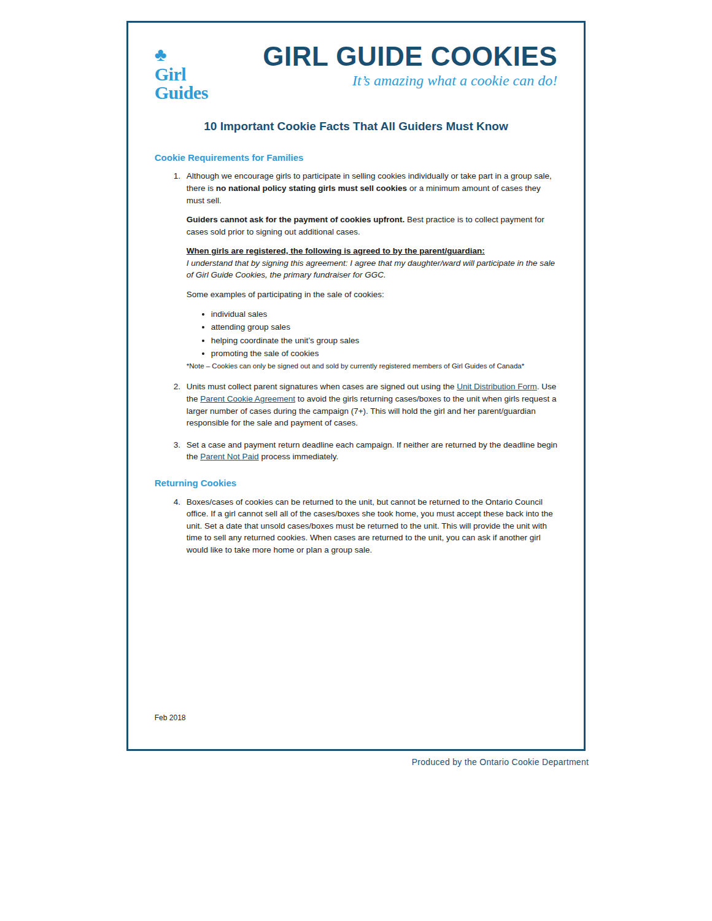♣ Girl Guides
GIRL GUIDE COOKIES
It’s amazing what a cookie can do!
10 Important Cookie Facts That All Guiders Must Know
Cookie Requirements for Families
Although we encourage girls to participate in selling cookies individually or take part in a group sale, there is no national policy stating girls must sell cookies or a minimum amount of cases they must sell.
Guiders cannot ask for the payment of cookies upfront. Best practice is to collect payment for cases sold prior to signing out additional cases.
When girls are registered, the following is agreed to by the parent/guardian:
I understand that by signing this agreement: I agree that my daughter/ward will participate in the sale of Girl Guide Cookies, the primary fundraiser for GGC.
Some examples of participating in the sale of cookies:
individual sales
attending group sales
helping coordinate the unit’s group sales
promoting the sale of cookies
*Note – Cookies can only be signed out and sold by currently registered members of Girl Guides of Canada*
Units must collect parent signatures when cases are signed out using the Unit Distribution Form. Use the Parent Cookie Agreement to avoid the girls returning cases/boxes to the unit when girls request a larger number of cases during the campaign (7+). This will hold the girl and her parent/guardian responsible for the sale and payment of cases.
Set a case and payment return deadline each campaign. If neither are returned by the deadline begin the Parent Not Paid process immediately.
Returning Cookies
Boxes/cases of cookies can be returned to the unit, but cannot be returned to the Ontario Council office. If a girl cannot sell all of the cases/boxes she took home, you must accept these back into the unit. Set a date that unsold cases/boxes must be returned to the unit. This will provide the unit with time to sell any returned cookies. When cases are returned to the unit, you can ask if another girl would like to take more home or plan a group sale.
Feb 2018
Produced by the Ontario Cookie Department